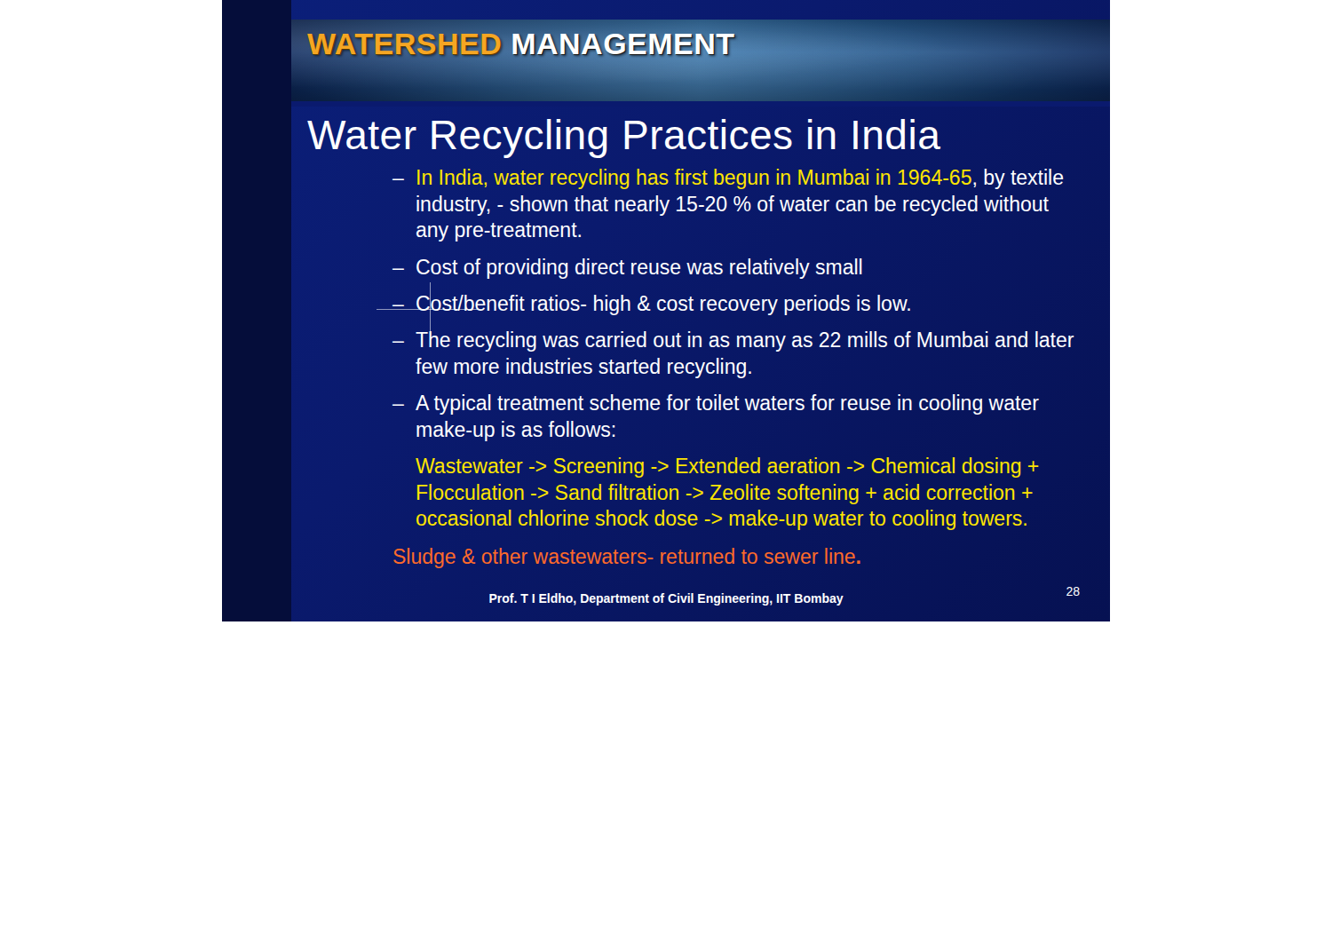WATERSHED MANAGEMENT
Water Recycling Practices in India
In India, water recycling has first begun in Mumbai in 1964-65, by textile industry, - shown that nearly 15-20 % of water can be recycled without any pre-treatment.
Cost of providing direct reuse was relatively small
Cost/benefit ratios- high & cost recovery periods is low.
The recycling was carried out in as many as 22 mills of Mumbai and later few more industries started recycling.
A typical treatment scheme for toilet waters for reuse in cooling water make-up is as follows:
Wastewater -> Screening -> Extended aeration -> Chemical dosing + Flocculation -> Sand filtration -> Zeolite softening + acid correction + occasional chlorine shock dose -> make-up water to cooling towers.
Sludge & other wastewaters- returned to sewer line.
Prof. T I Eldho, Department of Civil Engineering, IIT Bombay
28